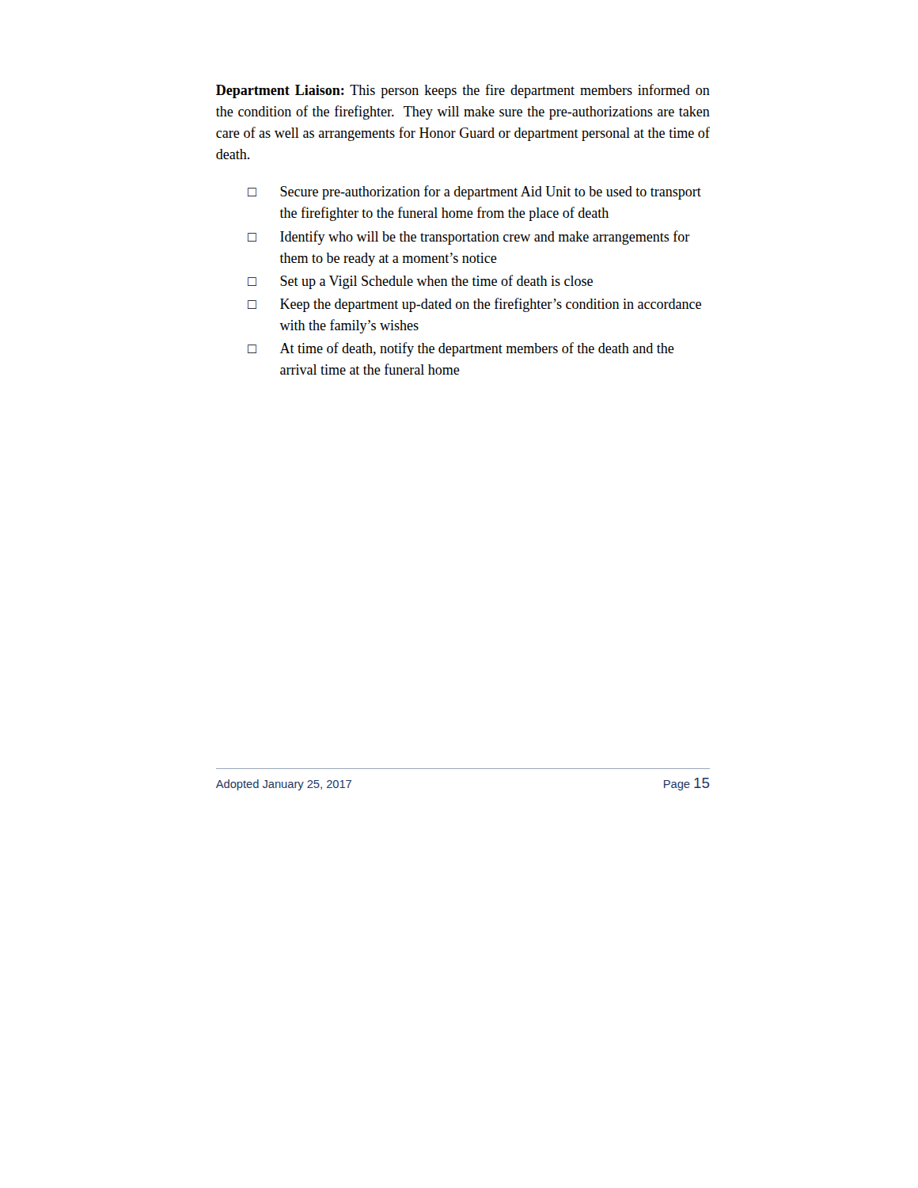Department Liaison: This person keeps the fire department members informed on the condition of the firefighter. They will make sure the pre-authorizations are taken care of as well as arrangements for Honor Guard or department personal at the time of death.
Secure pre-authorization for a department Aid Unit to be used to transport the firefighter to the funeral home from the place of death
Identify who will be the transportation crew and make arrangements for them to be ready at a moment’s notice
Set up a Vigil Schedule when the time of death is close
Keep the department up-dated on the firefighter’s condition in accordance with the family’s wishes
At time of death, notify the department members of the death and the arrival time at the funeral home
Adopted January 25, 2017
Page 15